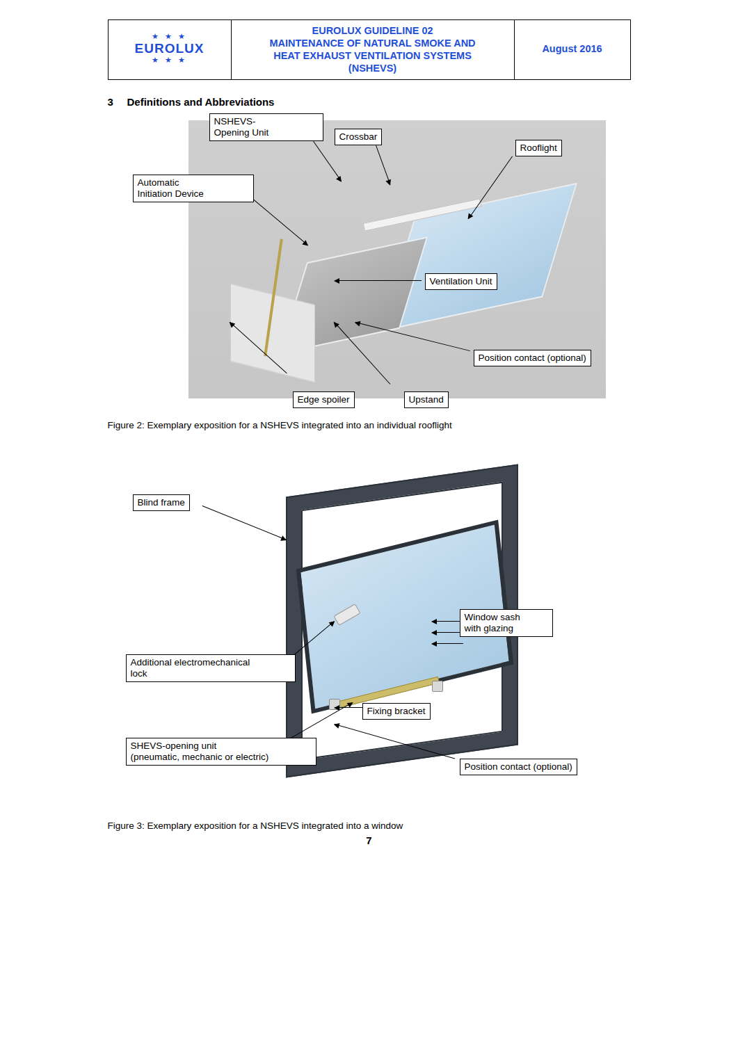| ★ ★ ★ EUROLUX ★ ★ ★ | EUROLUX GUIDELINE 02 MAINTENANCE OF NATURAL SMOKE AND HEAT EXHAUST VENTILATION SYSTEMS (NSHEVS) | August 2016 |
3 Definitions and Abbreviations
NSHEVS-
Opening Unit
Crossbar
Rooflight
Automatic
Initiation Device
Ventilation Unit
Position contact (optional)
Edge spoiler
Upstand
Figure 2: Exemplary exposition for a NSHEVS integrated into an individual rooflight
Blind frame
Window sash
with glazing
Additional electromechanical
lock
Fixing bracket
SHEVS-opening unit
(pneumatic, mechanic or electric)
Position contact (optional)
Figure 3: Exemplary exposition for a NSHEVS integrated into a window
7